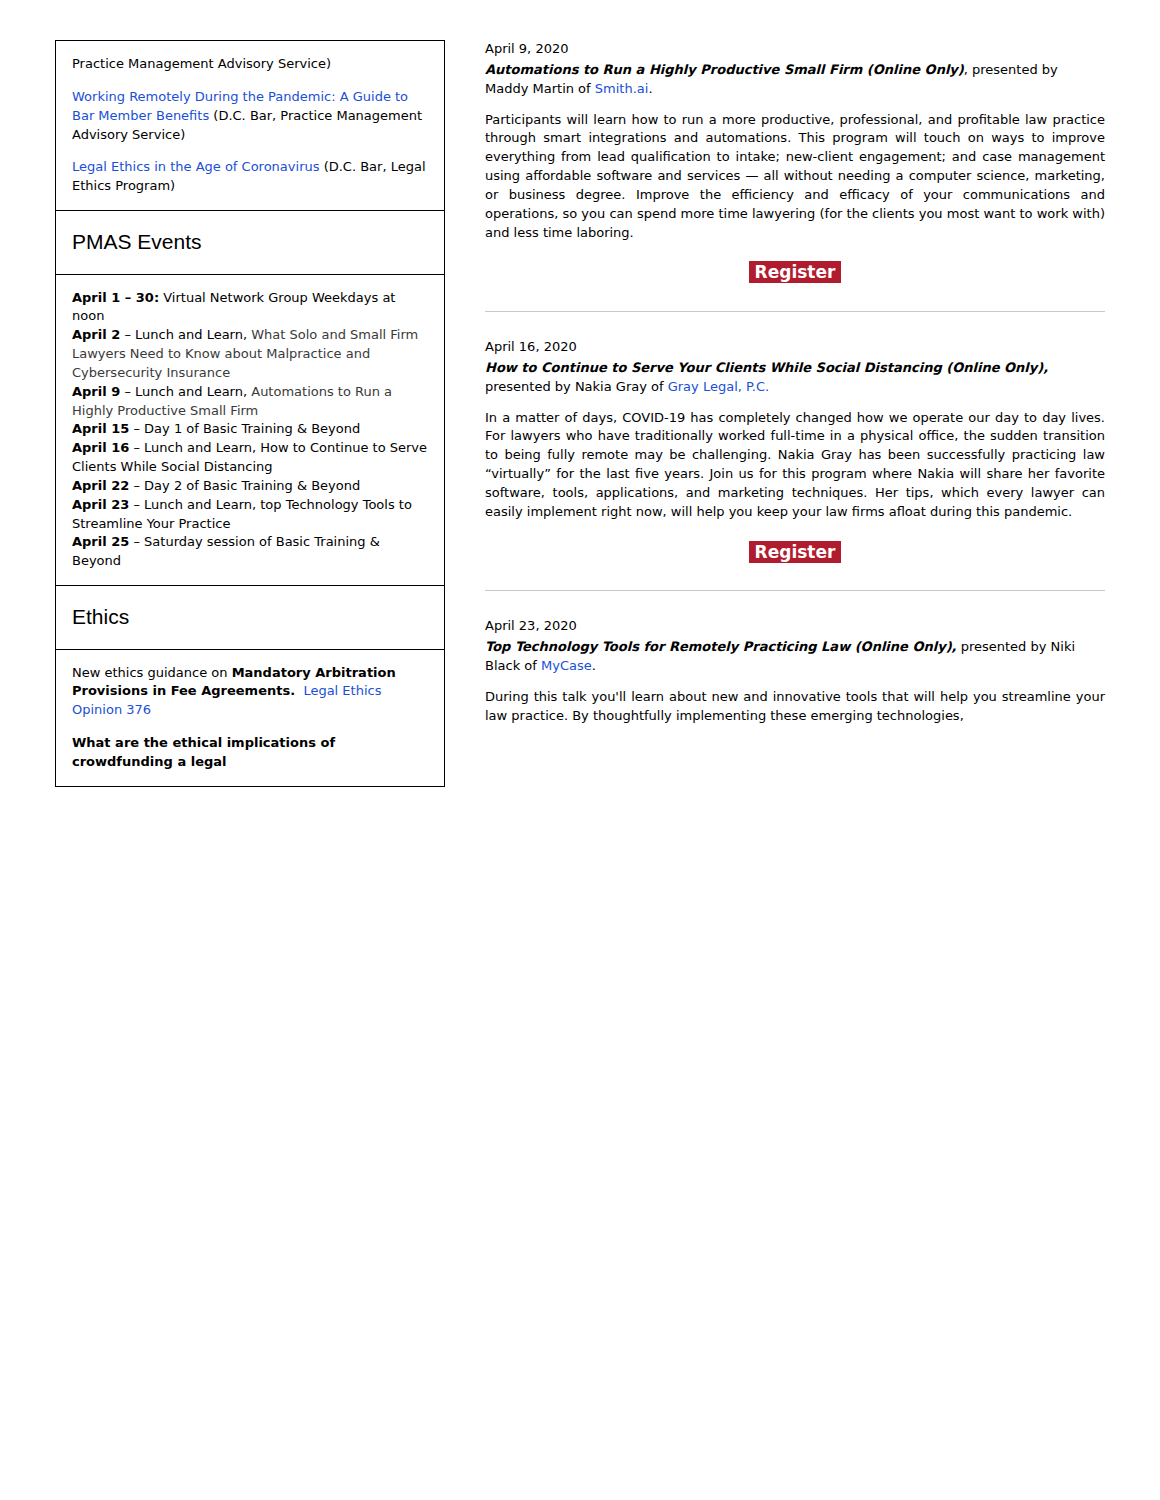Practice Management Advisory Service)
Working Remotely During the Pandemic: A Guide to Bar Member Benefits (D.C. Bar, Practice Management Advisory Service)
Legal Ethics in the Age of Coronavirus (D.C. Bar, Legal Ethics Program)
PMAS Events
April 1 – 30: Virtual Network Group Weekdays at noon
April 2 – Lunch and Learn, What Solo and Small Firm Lawyers Need to Know about Malpractice and Cybersecurity Insurance
April 9 – Lunch and Learn, Automations to Run a Highly Productive Small Firm
April 15 – Day 1 of Basic Training & Beyond
April 16 – Lunch and Learn, How to Continue to Serve Clients While Social Distancing
April 22 – Day 2 of Basic Training & Beyond
April 23 – Lunch and Learn, top Technology Tools to Streamline Your Practice
April 25 – Saturday session of Basic Training & Beyond
Ethics
New ethics guidance on Mandatory Arbitration Provisions in Fee Agreements. Legal Ethics Opinion 376
What are the ethical implications of crowdfunding a legal
April 9, 2020
Automations to Run a Highly Productive Small Firm (Online Only), presented by Maddy Martin of Smith.ai.
Participants will learn how to run a more productive, professional, and profitable law practice through smart integrations and automations. This program will touch on ways to improve everything from lead qualification to intake; new-client engagement; and case management using affordable software and services — all without needing a computer science, marketing, or business degree. Improve the efficiency and efficacy of your communications and operations, so you can spend more time lawyering (for the clients you most want to work with) and less time laboring.
Register
April 16, 2020
How to Continue to Serve Your Clients While Social Distancing (Online Only), presented by Nakia Gray of Gray Legal, P.C.
In a matter of days, COVID-19 has completely changed how we operate our day to day lives. For lawyers who have traditionally worked full-time in a physical office, the sudden transition to being fully remote may be challenging. Nakia Gray has been successfully practicing law “virtually” for the last five years. Join us for this program where Nakia will share her favorite software, tools, applications, and marketing techniques. Her tips, which every lawyer can easily implement right now, will help you keep your law firms afloat during this pandemic.
Register
April 23, 2020
Top Technology Tools for Remotely Practicing Law (Online Only), presented by Niki Black of MyCase.
During this talk you'll learn about new and innovative tools that will help you streamline your law practice. By thoughtfully implementing these emerging technologies,